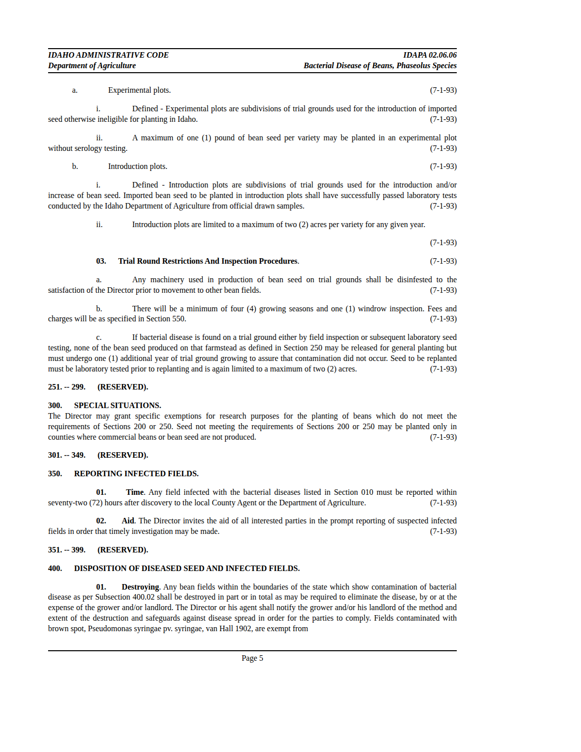IDAHO ADMINISTRATIVE CODE
Department of Agriculture
IDAPA 02.06.06
Bacterial Disease of Beans, Phaseolus Species
a. Experimental plots.(7-1-93)
i. Defined - Experimental plots are subdivisions of trial grounds used for the introduction of imported seed otherwise ineligible for planting in Idaho.(7-1-93)
ii. A maximum of one (1) pound of bean seed per variety may be planted in an experimental plot without serology testing.(7-1-93)
b. Introduction plots.(7-1-93)
i. Defined - Introduction plots are subdivisions of trial grounds used for the introduction and/or increase of bean seed. Imported bean seed to be planted in introduction plots shall have successfully passed laboratory tests conducted by the Idaho Department of Agriculture from official drawn samples.(7-1-93)
ii. Introduction plots are limited to a maximum of two (2) acres per variety for any given year.
(7-1-93)
03. Trial Round Restrictions And Inspection Procedures.(7-1-93)
a. Any machinery used in production of bean seed on trial grounds shall be disinfested to the satisfaction of the Director prior to movement to other bean fields.(7-1-93)
b. There will be a minimum of four (4) growing seasons and one (1) windrow inspection. Fees and charges will be as specified in Section 550.(7-1-93)
c. If bacterial disease is found on a trial ground either by field inspection or subsequent laboratory seed testing, none of the bean seed produced on that farmstead as defined in Section 250 may be released for general planting but must undergo one (1) additional year of trial ground growing to assure that contamination did not occur. Seed to be replanted must be laboratory tested prior to replanting and is again limited to a maximum of two (2) acres.(7-1-93)
251. -- 299. (RESERVED).
300. SPECIAL SITUATIONS.
The Director may grant specific exemptions for research purposes for the planting of beans which do not meet the requirements of Sections 200 or 250. Seed not meeting the requirements of Sections 200 or 250 may be planted only in counties where commercial beans or bean seed are not produced.(7-1-93)
301. -- 349. (RESERVED).
350. REPORTING INFECTED FIELDS.
01. Time. Any field infected with the bacterial diseases listed in Section 010 must be reported within seventy-two (72) hours after discovery to the local County Agent or the Department of Agriculture.(7-1-93)
02. Aid. The Director invites the aid of all interested parties in the prompt reporting of suspected infected fields in order that timely investigation may be made.(7-1-93)
351. -- 399. (RESERVED).
400. DISPOSITION OF DISEASED SEED AND INFECTED FIELDS.
01. Destroying. Any bean fields within the boundaries of the state which show contamination of bacterial disease as per Subsection 400.02 shall be destroyed in part or in total as may be required to eliminate the disease, by or at the expense of the grower and/or landlord. The Director or his agent shall notify the grower and/or his landlord of the method and extent of the destruction and safeguards against disease spread in order for the parties to comply. Fields contaminated with brown spot, Pseudomonas syringae pv. syringae, van Hall 1902, are exempt from
Page 5